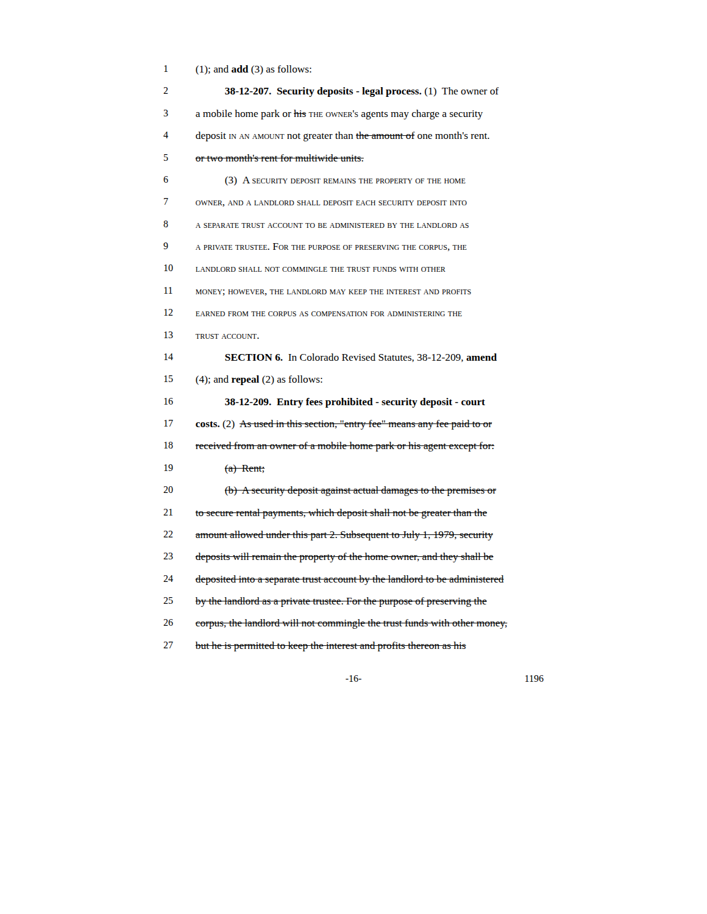(1); and add (3) as follows:
38-12-207. Security deposits - legal process. (1) The owner of
a mobile home park or his the owner's agents may charge a security
deposit in an amount not greater than the amount of one month's rent.
or two month's rent for multiwide units.
(3) A security deposit remains the property of the home
owner, and a landlord shall deposit each security deposit into
a separate trust account to be administered by the landlord as
a private trustee. For the purpose of preserving the corpus, the
landlord shall not commingle the trust funds with other
money; however, the landlord may keep the interest and profits
earned from the corpus as compensation for administering the
trust account.
SECTION 6. In Colorado Revised Statutes, 38-12-209, amend
(4); and repeal (2) as follows:
38-12-209. Entry fees prohibited - security deposit - court
costs. (2) As used in this section, "entry fee" means any fee paid to or
received from an owner of a mobile home park or his agent except for:
(a) Rent;
(b) A security deposit against actual damages to the premises or
to secure rental payments, which deposit shall not be greater than the
amount allowed under this part 2. Subsequent to July 1, 1979, security
deposits will remain the property of the home owner, and they shall be
deposited into a separate trust account by the landlord to be administered
by the landlord as a private trustee. For the purpose of preserving the
corpus, the landlord will not commingle the trust funds with other money,
but he is permitted to keep the interest and profits thereon as his
-16- 1196